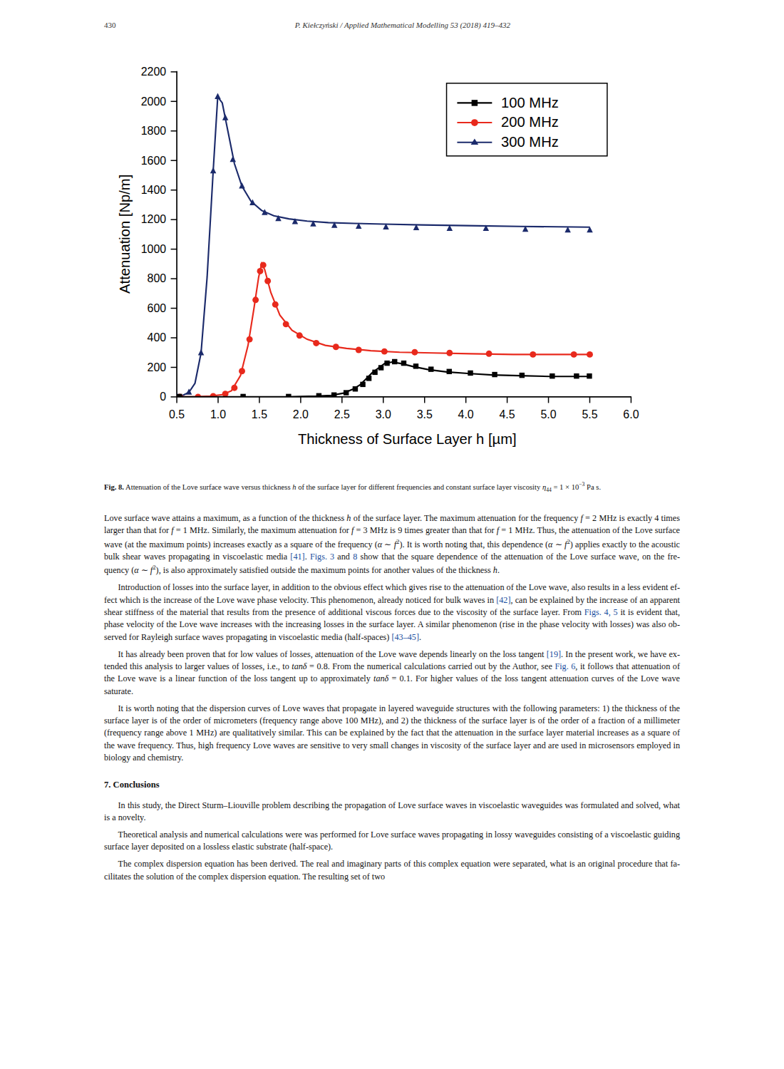430 P. Kiełczyński / Applied Mathematical Modelling 53 (2018) 419–432
0 200 400 600 800 1000 1200 1400 1600 1800 2000 2200 0.5 1.0 1.5 2.0 2.5 3.0 3.5 4.0 4.5 5.0 5.5 6.0 Thickness of Surface Layer h [µm] Attenuation [Np/m] 100 MHz 200 MHz 300 MHz
Fig. 8. Attenuation of the Love surface wave versus thickness h of the surface layer for different frequencies and constant surface layer viscosity η44 = 1 × 10−3 Pa s.
Love surface wave attains a maximum, as a function of the thickness h of the surface layer. The maximum attenuation for the frequency f = 2 MHz is exactly 4 times larger than that for f = 1 MHz. Similarly, the maximum attenuation for f = 3 MHz is 9 times greater than that for f = 1 MHz. Thus, the attenuation of the Love surface wave (at the maximum points) increases exactly as a square of the frequency (α ∼ f2). It is worth noting that, this dependence (α ∼ f2) applies exactly to the acoustic bulk shear waves propagating in viscoelastic media [41]. Figs. 3 and 8 show that the square dependence of the attenuation of the Love surface wave, on the frequency (α ∼ f2), is also approximately satisfied outside the maximum points for another values of the thickness h.
Introduction of losses into the surface layer, in addition to the obvious effect which gives rise to the attenuation of the Love wave, also results in a less evident effect which is the increase of the Love wave phase velocity. This phenomenon, already noticed for bulk waves in [42], can be explained by the increase of an apparent shear stiffness of the material that results from the presence of additional viscous forces due to the viscosity of the surface layer. From Figs. 4, 5 it is evident that, phase velocity of the Love wave increases with the increasing losses in the surface layer. A similar phenomenon (rise in the phase velocity with losses) was also observed for Rayleigh surface waves propagating in viscoelastic media (half-spaces) [43–45].
It has already been proven that for low values of losses, attenuation of the Love wave depends linearly on the loss tangent [19]. In the present work, we have extended this analysis to larger values of losses, i.e., to tanδ = 0.8. From the numerical calculations carried out by the Author, see Fig. 6, it follows that attenuation of the Love wave is a linear function of the loss tangent up to approximately tanδ = 0.1. For higher values of the loss tangent attenuation curves of the Love wave saturate.
It is worth noting that the dispersion curves of Love waves that propagate in layered waveguide structures with the following parameters: 1) the thickness of the surface layer is of the order of micrometers (frequency range above 100 MHz), and 2) the thickness of the surface layer is of the order of a fraction of a millimeter (frequency range above 1 MHz) are qualitatively similar. This can be explained by the fact that the attenuation in the surface layer material increases as a square of the wave frequency. Thus, high frequency Love waves are sensitive to very small changes in viscosity of the surface layer and are used in microsensors employed in biology and chemistry.
7. Conclusions
In this study, the Direct Sturm–Liouville problem describing the propagation of Love surface waves in viscoelastic waveguides was formulated and solved, what is a novelty.
Theoretical analysis and numerical calculations were was performed for Love surface waves propagating in lossy waveguides consisting of a viscoelastic guiding surface layer deposited on a lossless elastic substrate (half-space).
The complex dispersion equation has been derived. The real and imaginary parts of this complex equation were separated, what is an original procedure that facilitates the solution of the complex dispersion equation. The resulting set of two